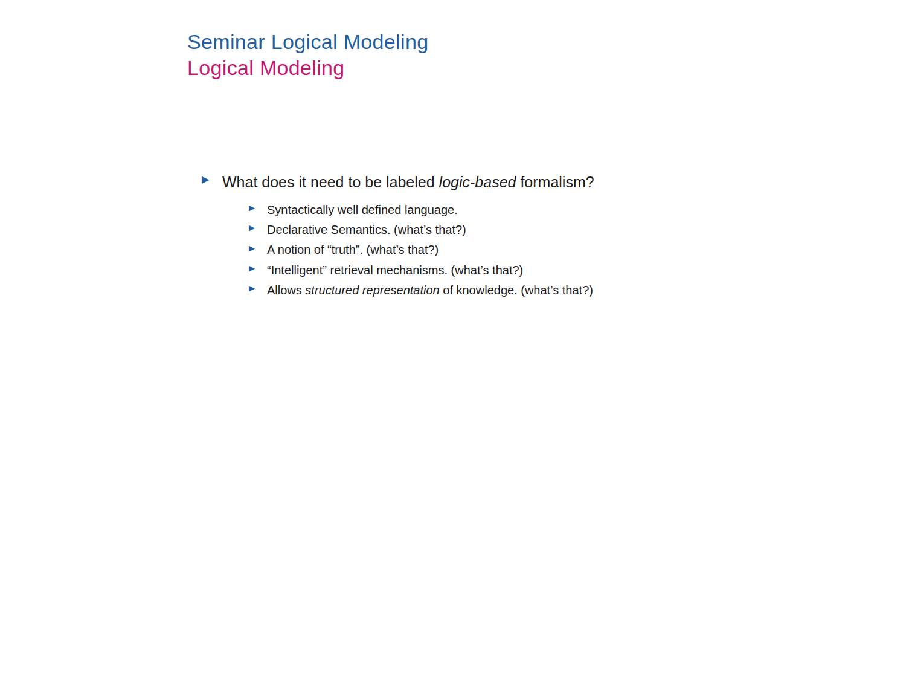Seminar Logical Modeling
Logical Modeling
What does it need to be labeled logic-based formalism?
Syntactically well defined language.
Declarative Semantics. (what’s that?)
A notion of “truth”. (what’s that?)
“Intelligent” retrieval mechanisms. (what’s that?)
Allows structured representation of knowledge. (what’s that?)